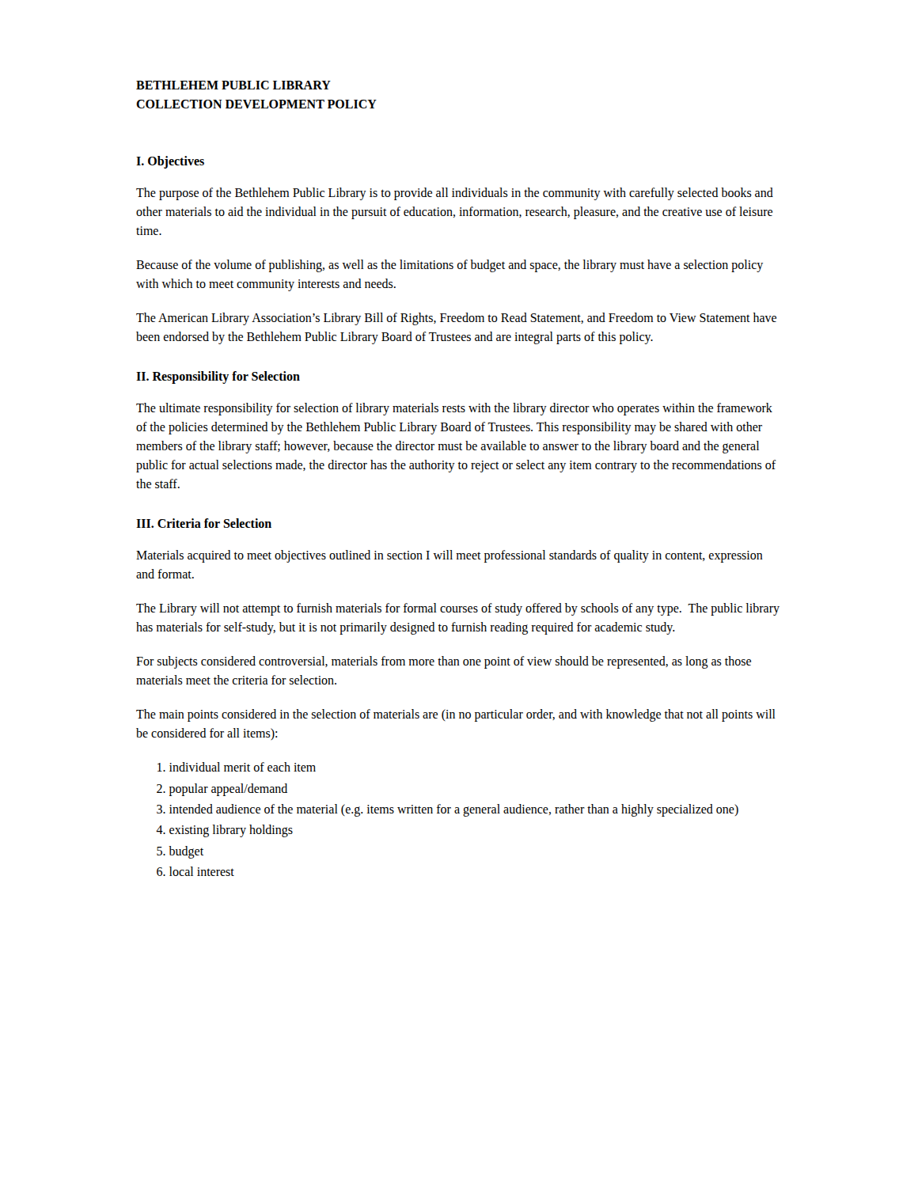BETHLEHEM PUBLIC LIBRARY
COLLECTION DEVELOPMENT POLICY
I. Objectives
The purpose of the Bethlehem Public Library is to provide all individuals in the community with carefully selected books and other materials to aid the individual in the pursuit of education, information, research, pleasure, and the creative use of leisure time.
Because of the volume of publishing, as well as the limitations of budget and space, the library must have a selection policy with which to meet community interests and needs.
The American Library Association’s Library Bill of Rights, Freedom to Read Statement, and Freedom to View Statement have been endorsed by the Bethlehem Public Library Board of Trustees and are integral parts of this policy.
II. Responsibility for Selection
The ultimate responsibility for selection of library materials rests with the library director who operates within the framework of the policies determined by the Bethlehem Public Library Board of Trustees. This responsibility may be shared with other members of the library staff; however, because the director must be available to answer to the library board and the general public for actual selections made, the director has the authority to reject or select any item contrary to the recommendations of the staff.
III. Criteria for Selection
Materials acquired to meet objectives outlined in section I will meet professional standards of quality in content, expression and format.
The Library will not attempt to furnish materials for formal courses of study offered by schools of any type. The public library has materials for self-study, but it is not primarily designed to furnish reading required for academic study.
For subjects considered controversial, materials from more than one point of view should be represented, as long as those materials meet the criteria for selection.
The main points considered in the selection of materials are (in no particular order, and with knowledge that not all points will be considered for all items):
individual merit of each item
popular appeal/demand
intended audience of the material (e.g. items written for a general audience, rather than a highly specialized one)
existing library holdings
budget
local interest